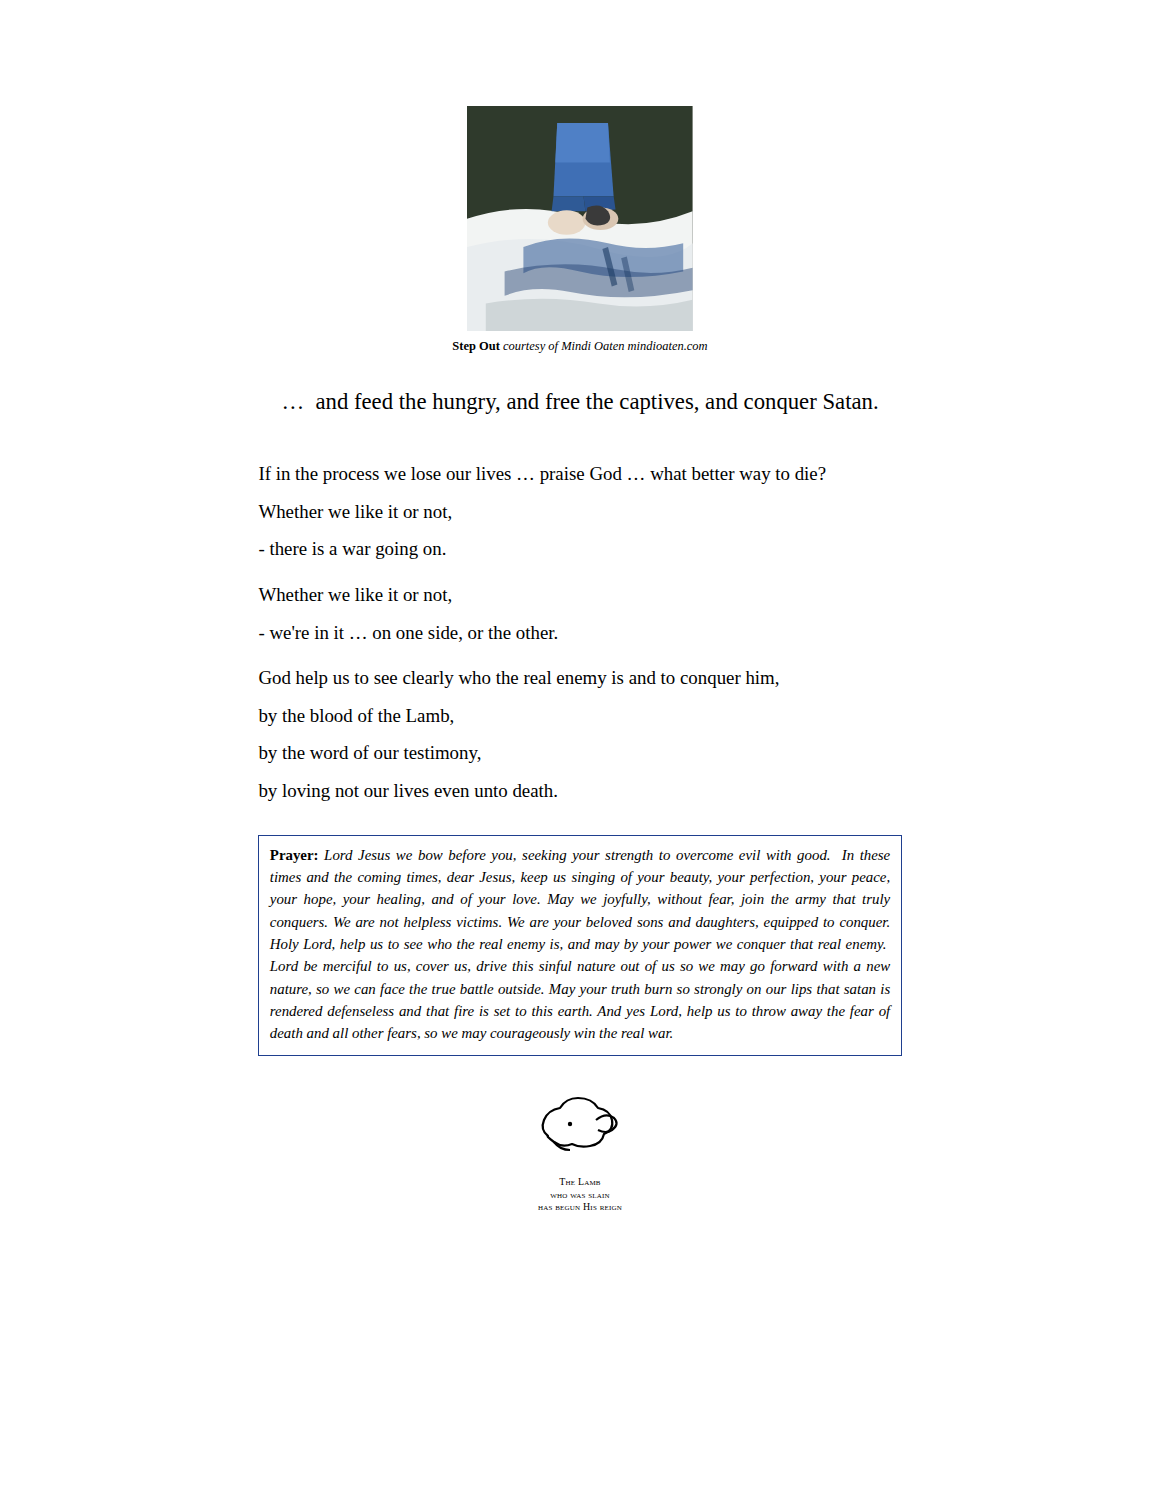Step Out courtesy of Mindi Oaten mindioaten.com
… and feed the hungry, and free the captives, and conquer Satan.
If in the process we lose our lives … praise God … what better way to die?
Whether we like it or not,
- there is a war going on.
Whether we like it or not,
- we're in it … on one side, or the other.
God help us to see clearly who the real enemy is and to conquer him,
by the blood of the Lamb,
by the word of our testimony,
by loving not our lives even unto death.
Prayer: Lord Jesus we bow before you, seeking your strength to overcome evil with good. In these times and the coming times, dear Jesus, keep us singing of your beauty, your perfection, your peace, your hope, your healing, and of your love. May we joyfully, without fear, join the army that truly conquers. We are not helpless victims. We are your beloved sons and daughters, equipped to conquer. Holy Lord, help us to see who the real enemy is, and may by your power we conquer that real enemy. Lord be merciful to us, cover us, drive this sinful nature out of us so we may go forward with a new nature, so we can face the true battle outside. May your truth burn so strongly on our lips that satan is rendered defenseless and that fire is set to this earth. And yes Lord, help us to throw away the fear of death and all other fears, so we may courageously win the real war.
The Lamb
who was slain
has begun His reign